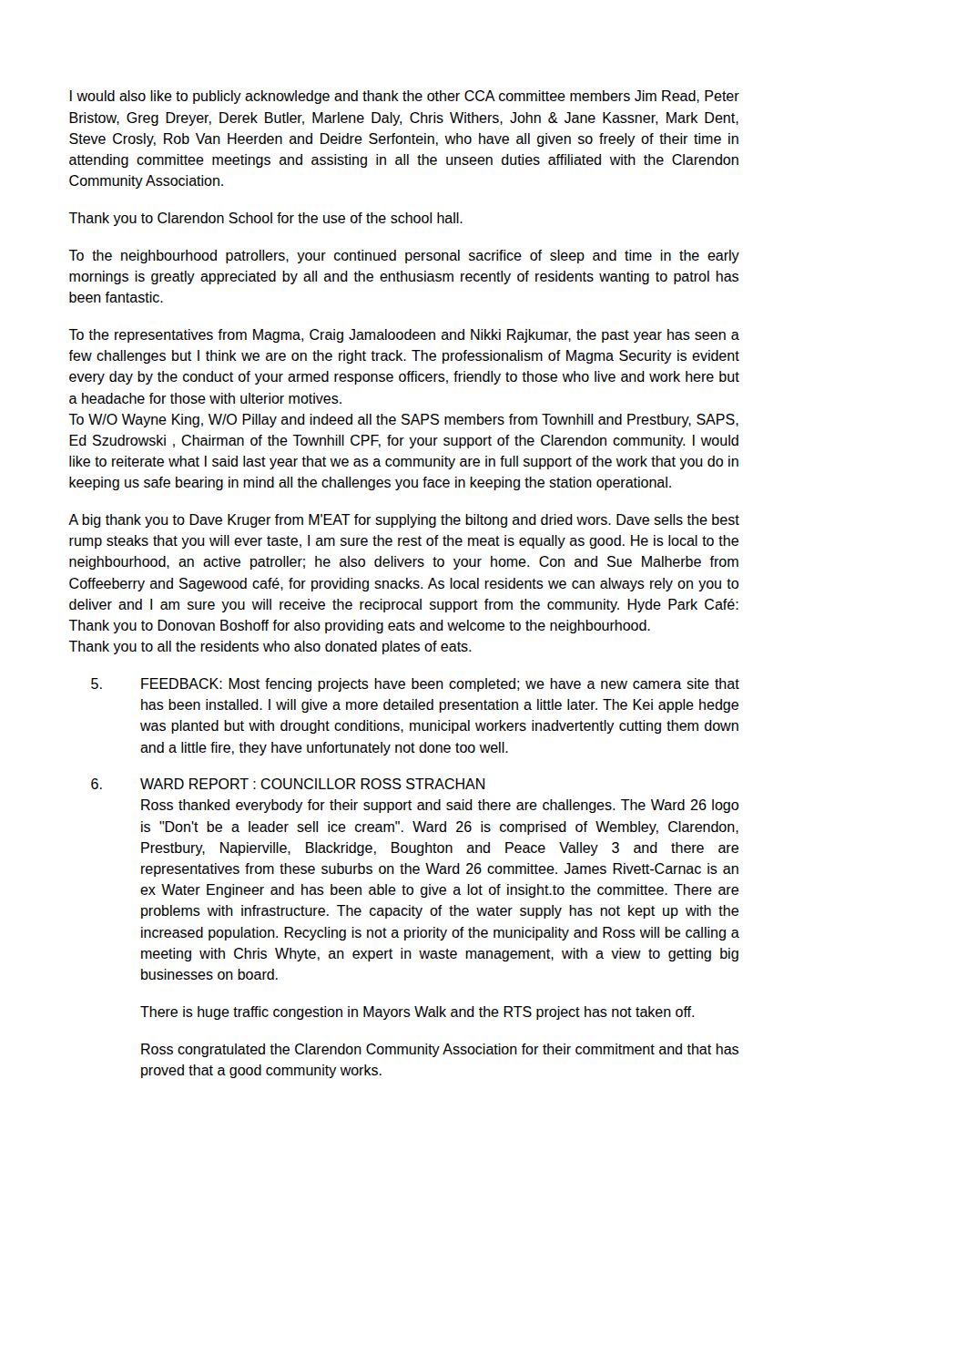I would also like to publicly acknowledge and thank the other CCA committee members Jim Read, Peter Bristow, Greg Dreyer, Derek Butler, Marlene Daly, Chris Withers, John & Jane Kassner, Mark Dent, Steve Crosly, Rob Van Heerden and Deidre Serfontein, who have all given so freely of their time in attending committee meetings and assisting in all the unseen duties affiliated with the Clarendon Community Association.
Thank you to Clarendon School for the use of the school hall.
To the neighbourhood patrollers, your continued personal sacrifice of sleep and time in the early mornings is greatly appreciated by all and the enthusiasm recently of residents wanting to patrol has been fantastic.
To the representatives from Magma, Craig Jamaloodeen and Nikki Rajkumar, the past year has seen a few challenges but I think we are on the right track. The professionalism of Magma Security is evident every day by the conduct of your armed response officers, friendly to those who live and work here but a headache for those with ulterior motives.
To W/O Wayne King, W/O Pillay and indeed all the SAPS members from Townhill and Prestbury, SAPS, Ed Szudrowski , Chairman of the Townhill CPF, for your support of the Clarendon community. I would like to reiterate what I said last year that we as a community are in full support of the work that you do in keeping us safe bearing in mind all the challenges you face in keeping the station operational.
A big thank you to Dave Kruger from M'EAT for supplying the biltong and dried wors. Dave sells the best rump steaks that you will ever taste, I am sure the rest of the meat is equally as good. He is local to the neighbourhood, an active patroller; he also delivers to your home. Con and Sue Malherbe from Coffeeberry and Sagewood café, for providing snacks. As local residents we can always rely on you to deliver and I am sure you will receive the reciprocal support from the community. Hyde Park Café: Thank you to Donovan Boshoff for also providing eats and welcome to the neighbourhood.
Thank you to all the residents who also donated plates of eats.
5.
FEEDBACK: Most fencing projects have been completed; we have a new camera site that has been installed. I will give a more detailed presentation a little later. The Kei apple hedge was planted but with drought conditions, municipal workers inadvertently cutting them down and a little fire, they have unfortunately not done too well.
6.
WARD REPORT : COUNCILLOR ROSS STRACHAN
Ross thanked everybody for their support and said there are challenges. The Ward 26 logo is "Don't be a leader sell ice cream". Ward 26 is comprised of Wembley, Clarendon, Prestbury, Napierville, Blackridge, Boughton and Peace Valley 3 and there are representatives from these suburbs on the Ward 26 committee. James Rivett-Carnac is an ex Water Engineer and has been able to give a lot of insight.to the committee. There are problems with infrastructure. The capacity of the water supply has not kept up with the increased population. Recycling is not a priority of the municipality and Ross will be calling a meeting with Chris Whyte, an expert in waste management, with a view to getting big businesses on board.
There is huge traffic congestion in Mayors Walk and the RTS project has not taken off.
Ross congratulated the Clarendon Community Association for their commitment and that has proved that a good community works.